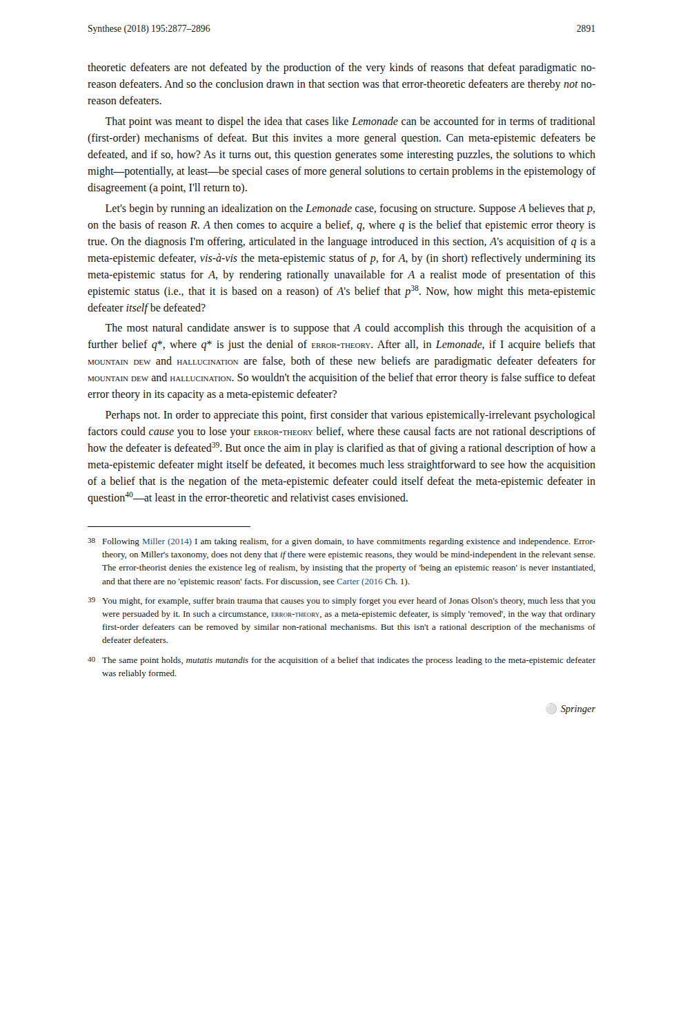Synthese (2018) 195:2877–2896 2891
theoretic defeaters are not defeated by the production of the very kinds of reasons that defeat paradigmatic no-reason defeaters. And so the conclusion drawn in that section was that error-theoretic defeaters are thereby not no-reason defeaters.
That point was meant to dispel the idea that cases like Lemonade can be accounted for in terms of traditional (first-order) mechanisms of defeat. But this invites a more general question. Can meta-epistemic defeaters be defeated, and if so, how? As it turns out, this question generates some interesting puzzles, the solutions to which might—potentially, at least—be special cases of more general solutions to certain problems in the epistemology of disagreement (a point, I'll return to).
Let's begin by running an idealization on the Lemonade case, focusing on structure. Suppose A believes that p, on the basis of reason R. A then comes to acquire a belief, q, where q is the belief that epistemic error theory is true. On the diagnosis I'm offering, articulated in the language introduced in this section, A's acquisition of q is a meta-epistemic defeater, vis-à-vis the meta-epistemic status of p, for A, by (in short) reflectively undermining its meta-epistemic status for A, by rendering rationally unavailable for A a realist mode of presentation of this epistemic status (i.e., that it is based on a reason) of A's belief that p38. Now, how might this meta-epistemic defeater itself be defeated?
The most natural candidate answer is to suppose that A could accomplish this through the acquisition of a further belief q*, where q* is just the denial of error-theory. After all, in Lemonade, if I acquire beliefs that mountain dew and hallucination are false, both of these new beliefs are paradigmatic defeater defeaters for mountain dew and hallucination. So wouldn't the acquisition of the belief that error theory is false suffice to defeat error theory in its capacity as a meta-epistemic defeater?
Perhaps not. In order to appreciate this point, first consider that various epistemically-irrelevant psychological factors could cause you to lose your error-theory belief, where these causal facts are not rational descriptions of how the defeater is defeated39. But once the aim in play is clarified as that of giving a rational description of how a meta-epistemic defeater might itself be defeated, it becomes much less straightforward to see how the acquisition of a belief that is the negation of the meta-epistemic defeater could itself defeat the meta-epistemic defeater in question40—at least in the error-theoretic and relativist cases envisioned.
38 Following Miller (2014) I am taking realism, for a given domain, to have commitments regarding existence and independence. Error-theory, on Miller's taxonomy, does not deny that if there were epistemic reasons, they would be mind-independent in the relevant sense. The error-theorist denies the existence leg of realism, by insisting that the property of 'being an epistemic reason' is never instantiated, and that there are no 'epistemic reason' facts. For discussion, see Carter (2016 Ch. 1).
39 You might, for example, suffer brain trauma that causes you to simply forget you ever heard of Jonas Olson's theory, much less that you were persuaded by it. In such a circumstance, error-theory, as a meta-epistemic defeater, is simply 'removed', in the way that ordinary first-order defeaters can be removed by similar non-rational mechanisms. But this isn't a rational description of the mechanisms of defeater defeaters.
40 The same point holds, mutatis mutandis for the acquisition of a belief that indicates the process leading to the meta-epistemic defeater was reliably formed.
⚪Springer